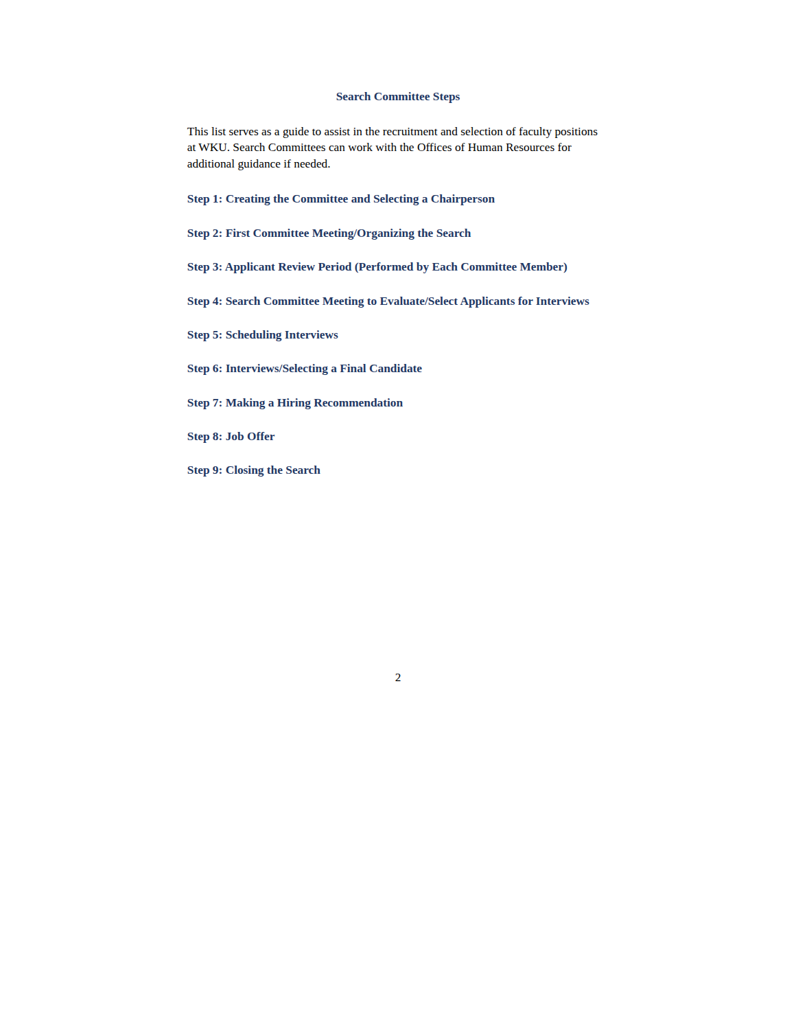Search Committee Steps
This list serves as a guide to assist in the recruitment and selection of faculty positions at WKU. Search Committees can work with the Offices of Human Resources for additional guidance if needed.
Step 1: Creating the Committee and Selecting a Chairperson
Step 2: First Committee Meeting/Organizing the Search
Step 3: Applicant Review Period (Performed by Each Committee Member)
Step 4: Search Committee Meeting to Evaluate/Select Applicants for Interviews
Step 5: Scheduling Interviews
Step 6: Interviews/Selecting a Final Candidate
Step 7: Making a Hiring Recommendation
Step 8: Job Offer
Step 9: Closing the Search
2